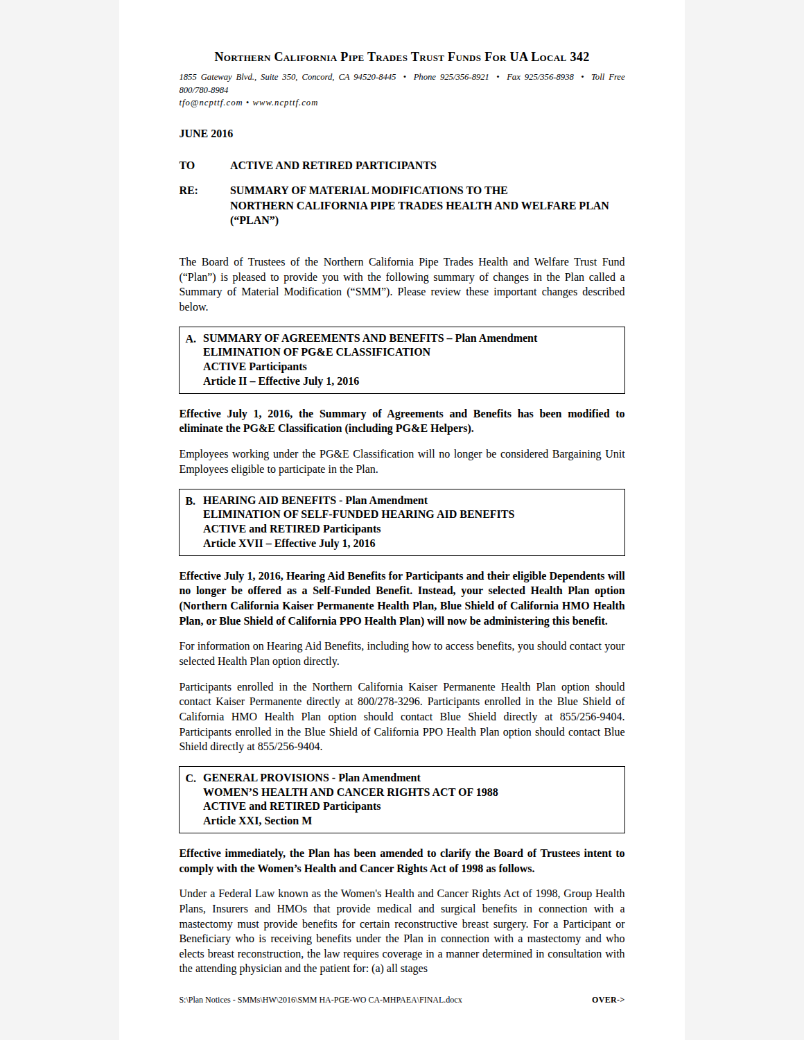Northern California Pipe Trades Trust Funds For UA Local 342
1855 Gateway Blvd., Suite 350, Concord, CA 94520-8445 • Phone 925/356-8921 • Fax 925/356-8938 • Toll Free 800/780-8984
tfo@ncpttf.com • www.ncpttf.com
JUNE 2016
| TO | ACTIVE AND RETIRED PARTICIPANTS |
| RE: | SUMMARY OF MATERIAL MODIFICATIONS TO THE NORTHERN CALIFORNIA PIPE TRADES HEALTH AND WELFARE PLAN (“PLAN”) |
The Board of Trustees of the Northern California Pipe Trades Health and Welfare Trust Fund (“Plan”) is pleased to provide you with the following summary of changes in the Plan called a Summary of Material Modification (“SMM”). Please review these important changes described below.
A.
SUMMARY OF AGREEMENTS AND BENEFITS – Plan Amendment
ELIMINATION OF PG&E CLASSIFICATION
ACTIVE Participants
Article II – Effective July 1, 2016
Effective July 1, 2016, the Summary of Agreements and Benefits has been modified to eliminate the PG&E Classification (including PG&E Helpers).
Employees working under the PG&E Classification will no longer be considered Bargaining Unit Employees eligible to participate in the Plan.
B.
HEARING AID BENEFITS - Plan Amendment
ELIMINATION OF SELF-FUNDED HEARING AID BENEFITS
ACTIVE and RETIRED Participants
Article XVII – Effective July 1, 2016
Effective July 1, 2016, Hearing Aid Benefits for Participants and their eligible Dependents will no longer be offered as a Self-Funded Benefit. Instead, your selected Health Plan option (Northern California Kaiser Permanente Health Plan, Blue Shield of California HMO Health Plan, or Blue Shield of California PPO Health Plan) will now be administering this benefit.
For information on Hearing Aid Benefits, including how to access benefits, you should contact your selected Health Plan option directly.
Participants enrolled in the Northern California Kaiser Permanente Health Plan option should contact Kaiser Permanente directly at 800/278-3296. Participants enrolled in the Blue Shield of California HMO Health Plan option should contact Blue Shield directly at 855/256-9404. Participants enrolled in the Blue Shield of California PPO Health Plan option should contact Blue Shield directly at 855/256-9404.
C.
GENERAL PROVISIONS - Plan Amendment
WOMEN’S HEALTH AND CANCER RIGHTS ACT OF 1988
ACTIVE and RETIRED Participants
Article XXI, Section M
Effective immediately, the Plan has been amended to clarify the Board of Trustees intent to comply with the Women’s Health and Cancer Rights Act of 1998 as follows.
Under a Federal Law known as the Women's Health and Cancer Rights Act of 1998, Group Health Plans, Insurers and HMOs that provide medical and surgical benefits in connection with a mastectomy must provide benefits for certain reconstructive breast surgery. For a Participant or Beneficiary who is receiving benefits under the Plan in connection with a mastectomy and who elects breast reconstruction, the law requires coverage in a manner determined in consultation with the attending physician and the patient for: (a) all stages
S:\Plan Notices - SMMs\HW\2016\SMM HA-PGE-WO CA-MHPAEA\FINAL.docx OVER->